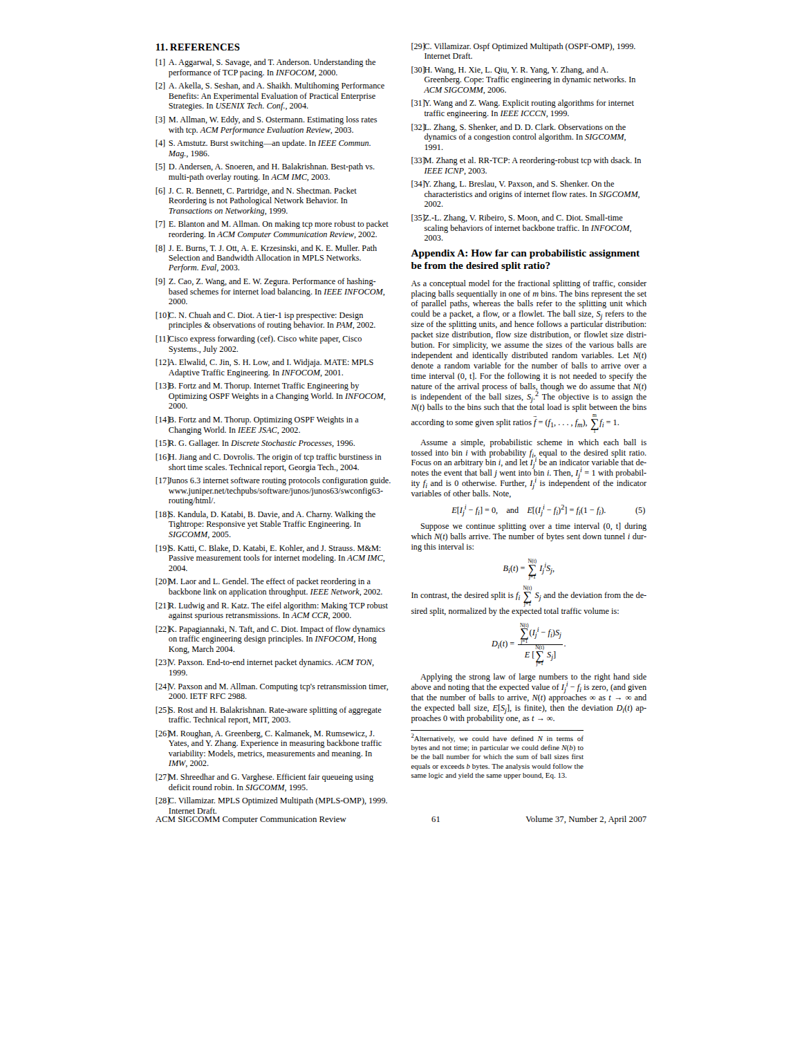11. REFERENCES
[1] A. Aggarwal, S. Savage, and T. Anderson. Understanding the performance of TCP pacing. In INFOCOM, 2000.
[2] A. Akella, S. Seshan, and A. Shaikh. Multihoming Performance Benefits: An Experimental Evaluation of Practical Enterprise Strategies. In USENIX Tech. Conf., 2004.
[3] M. Allman, W. Eddy, and S. Ostermann. Estimating loss rates with tcp. ACM Performance Evaluation Review, 2003.
[4] S. Amstutz. Burst switching—an update. In IEEE Commun. Mag., 1986.
[5] D. Andersen, A. Snoeren, and H. Balakrishnan. Best-path vs. multi-path overlay routing. In ACM IMC, 2003.
[6] J. C. R. Bennett, C. Partridge, and N. Shectman. Packet Reordering is not Pathological Network Behavior. In Transactions on Networking, 1999.
[7] E. Blanton and M. Allman. On making tcp more robust to packet reordering. In ACM Computer Communication Review, 2002.
[8] J. E. Burns, T. J. Ott, A. E. Krzesinski, and K. E. Muller. Path Selection and Bandwidth Allocation in MPLS Networks. Perform. Eval, 2003.
[9] Z. Cao, Z. Wang, and E. W. Zegura. Performance of hashing-based schemes for internet load balancing. In IEEE INFOCOM, 2000.
[10] C. N. Chuah and C. Diot. A tier-1 isp prespective: Design principles & observations of routing behavior. In PAM, 2002.
[11] Cisco express forwarding (cef). Cisco white paper, Cisco Systems., July 2002.
[12] A. Elwalid, C. Jin, S. H. Low, and I. Widjaja. MATE: MPLS Adaptive Traffic Engineering. In INFOCOM, 2001.
[13] B. Fortz and M. Thorup. Internet Traffic Engineering by Optimizing OSPF Weights in a Changing World. In INFOCOM, 2000.
[14] B. Fortz and M. Thorup. Optimizing OSPF Weights in a Changing World. In IEEE JSAC, 2002.
[15] R. G. Gallager. In Discrete Stochastic Processes, 1996.
[16] H. Jiang and C. Dovrolis. The origin of tcp traffic burstiness in short time scales. Technical report, Georgia Tech., 2004.
[17] Junos 6.3 internet software routing protocols configuration guide. www.juniper.net/techpubs/software/junos/junos63/swconfig63-routing/html/.
[18] S. Kandula, D. Katabi, B. Davie, and A. Charny. Walking the Tightrope: Responsive yet Stable Traffic Engineering. In SIGCOMM, 2005.
[19] S. Katti, C. Blake, D. Katabi, E. Kohler, and J. Strauss. M&M: Passive measurement tools for internet modeling. In ACM IMC, 2004.
[20] M. Laor and L. Gendel. The effect of packet reordering in a backbone link on application throughput. IEEE Network, 2002.
[21] R. Ludwig and R. Katz. The eifel algorithm: Making TCP robust against spurious retransmissions. In ACM CCR, 2000.
[22] K. Papagiannaki, N. Taft, and C. Diot. Impact of flow dynamics on traffic engineering design principles. In INFOCOM, Hong Kong, March 2004.
[23] V. Paxson. End-to-end internet packet dynamics. ACM TON, 1999.
[24] V. Paxson and M. Allman. Computing tcp's retransmission timer, 2000. IETF RFC 2988.
[25] S. Rost and H. Balakrishnan. Rate-aware splitting of aggregate traffic. Technical report, MIT, 2003.
[26] M. Roughan, A. Greenberg, C. Kalmanek, M. Rumsewicz, J. Yates, and Y. Zhang. Experience in measuring backbone traffic variability: Models, metrics, measurements and meaning. In IMW, 2002.
[27] M. Shreedhar and G. Varghese. Efficient fair queueing using deficit round robin. In SIGCOMM, 1995.
[28] C. Villamizar. MPLS Optimized Multipath (MPLS-OMP), 1999. Internet Draft.
[29] C. Villamizar. Ospf Optimized Multipath (OSPF-OMP), 1999. Internet Draft.
[30] H. Wang, H. Xie, L. Qiu, Y. R. Yang, Y. Zhang, and A. Greenberg. Cope: Traffic engineering in dynamic networks. In ACM SIGCOMM, 2006.
[31] Y. Wang and Z. Wang. Explicit routing algorithms for internet traffic engineering. In IEEE ICCCN, 1999.
[32] L. Zhang, S. Shenker, and D. D. Clark. Observations on the dynamics of a congestion control algorithm. In SIGCOMM, 1991.
[33] M. Zhang et al. RR-TCP: A reordering-robust tcp with dsack. In IEEE ICNP, 2003.
[34] Y. Zhang, L. Breslau, V. Paxson, and S. Shenker. On the characteristics and origins of internet flow rates. In SIGCOMM, 2002.
[35] Z.-L. Zhang, V. Ribeiro, S. Moon, and C. Diot. Small-time scaling behaviors of internet backbone traffic. In INFOCOM, 2003.
Appendix A: How far can probabilistic assignment be from the desired split ratio?
As a conceptual model for the fractional splitting of traffic, consider placing balls sequentially in one of m bins. The bins represent the set of parallel paths, whereas the balls refer to the splitting unit which could be a packet, a flow, or a flowlet. The ball size, Sj refers to the size of the splitting units, and hence follows a particular distribution: packet size distribution, flow size distribution, or flowlet size distribution. For simplicity, we assume the sizes of the various balls are independent and identically distributed random variables. Let N(t) denote a random variable for the number of balls to arrive over a time interval (0, t]. For the following it is not needed to specify the nature of the arrival process of balls, though we do assume that N(t) is independent of the ball sizes, Sj.2 The objective is to assign the N(t) balls to the bins such that the total load is split between the bins according to some given split ratios f = (f1, . . . , fm), m∑1 fi = 1.
Assume a simple, probabilistic scheme in which each ball is tossed into bin i with probability fi, equal to the desired split ratio. Focus on an arbitrary bin i, and let Iji be an indicator variable that denotes the event that ball j went into bin i. Then, Iji = 1 with probability fi and is 0 otherwise. Further, Iji is independent of the indicator variables of other balls. Note,
E[Iji − fi] = 0, and E[(Iji − fi)2] = fi(1 − fi). (5)
Suppose we continue splitting over a time interval (0, t] during which N(t) balls arrive. The number of bytes sent down tunnel i during this interval is:
Bi(t) = N(t)∑j=1 IjiSj,
In contrast, the desired split is fi N(t)∑j=1 Sj and the deviation from the desired split, normalized by the expected total traffic volume is:
Di(t) = N(t)∑j=1(Iji − fi)Sj E [N(t)∑j=1 Sj].
Applying the strong law of large numbers to the right hand side above and noting that the expected value of Iji − fi is zero, (and given that the number of balls to arrive, N(t) approaches ∞ as t → ∞ and the expected ball size, E[Sj], is finite), then the deviation Di(t) approaches 0 with probability one, as t → ∞.
2Alternatively, we could have defined N in terms of bytes and not time; in particular we could define N(b) to be the ball number for which the sum of ball sizes first equals or exceeds b bytes. The analysis would follow the same logic and yield the same upper bound, Eq. 13.
ACM SIGCOMM Computer Communication Review
61
Volume 37, Number 2, April 2007